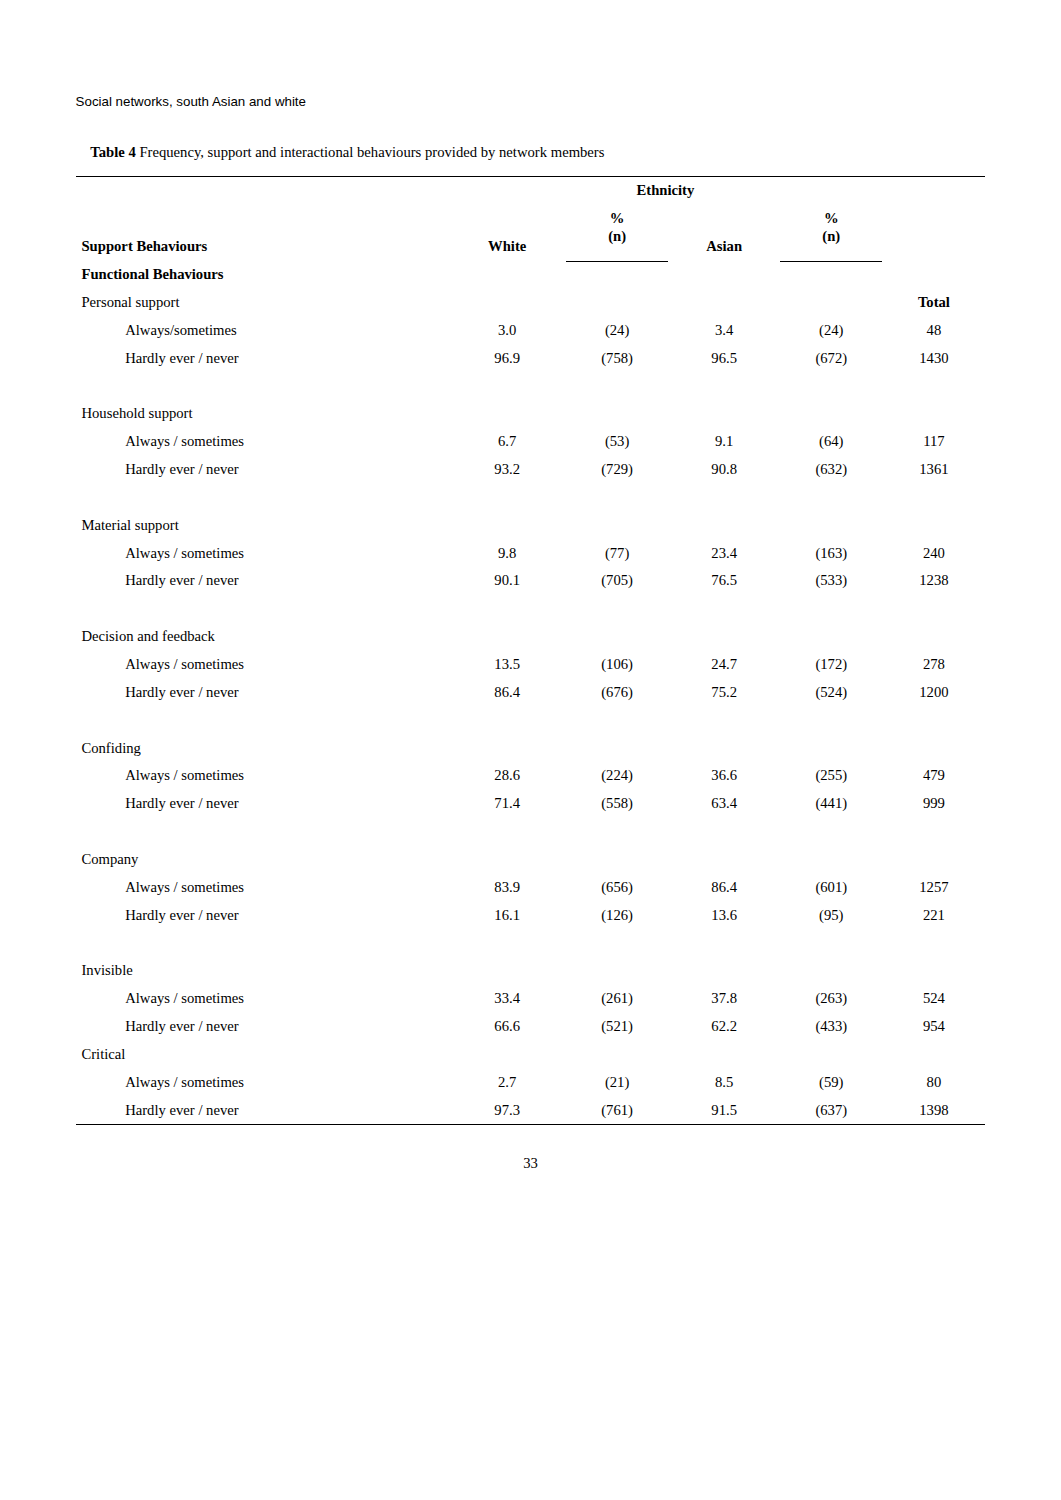Social networks, south Asian and white
Table 4 Frequency, support and interactional behaviours provided by network members
| Support Behaviours | Ethnicity | |
| --- | --- | --- |
| White | % (n) | Asian | % (n) |
| Functional Behaviours | | | | | |
| Personal support | | | | | Total |
| | Always/sometimes | 3.0 | (24) | 3.4 | (24) | 48 |
| | Hardly ever / never | 96.9 | (758) | 96.5 | (672) | 1430 |
| Household support | | | | | |
| | Always / sometimes | 6.7 | (53) | 9.1 | (64) | 117 |
| | Hardly ever / never | 93.2 | (729) | 90.8 | (632) | 1361 |
| Material support | | | | | |
| | Always / sometimes | 9.8 | (77) | 23.4 | (163) | 240 |
| | Hardly ever / never | 90.1 | (705) | 76.5 | (533) | 1238 |
| Decision and feedback | | | | | |
| | Always / sometimes | 13.5 | (106) | 24.7 | (172) | 278 |
| | Hardly ever / never | 86.4 | (676) | 75.2 | (524) | 1200 |
| Confiding | | | | | |
| | Always / sometimes | 28.6 | (224) | 36.6 | (255) | 479 |
| | Hardly ever / never | 71.4 | (558) | 63.4 | (441) | 999 |
| Company | | | | | |
| | Always / sometimes | 83.9 | (656) | 86.4 | (601) | 1257 |
| | Hardly ever / never | 16.1 | (126) | 13.6 | (95) | 221 |
| Invisible | | | | | |
| | Always / sometimes | 33.4 | (261) | 37.8 | (263) | 524 |
| | Hardly ever / never | 66.6 | (521) | 62.2 | (433) | 954 |
| Critical | | | | | |
| | Always / sometimes | 2.7 | (21) | 8.5 | (59) | 80 |
| | Hardly ever / never | 97.3 | (761) | 91.5 | (637) | 1398 |
33